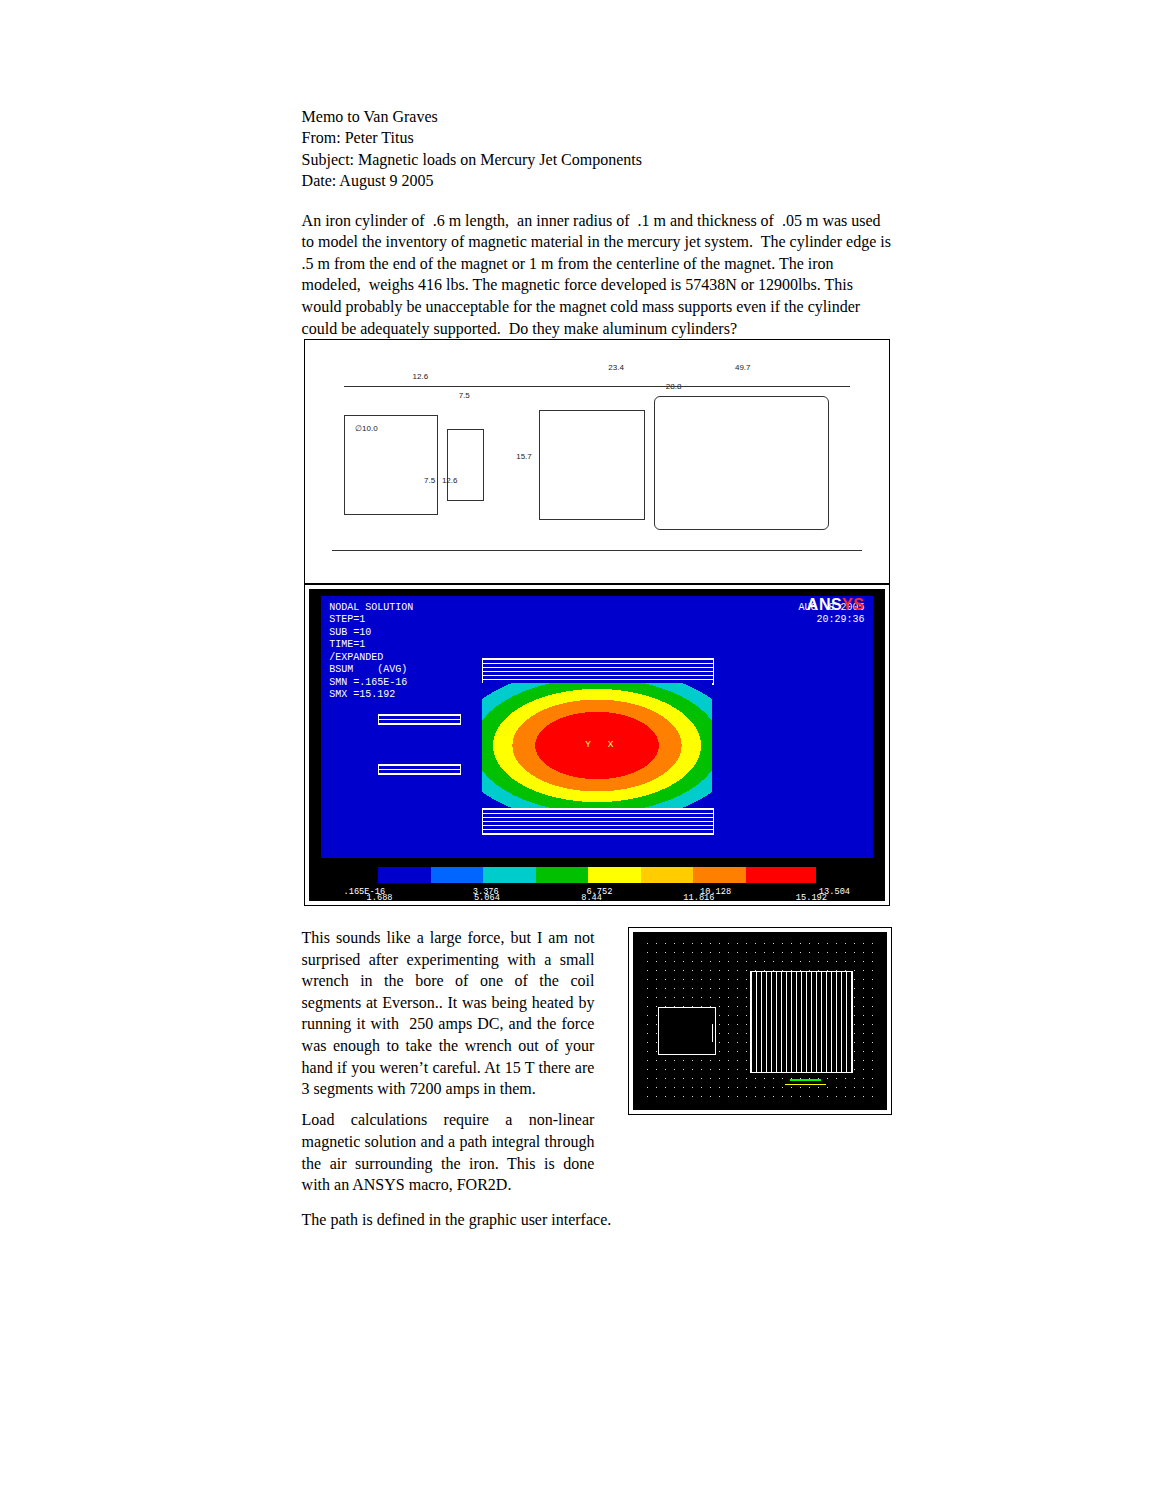Memo to Van Graves
From: Peter Titus
Subject: Magnetic loads on Mercury Jet Components
Date: August 9 2005
An iron cylinder of .6 m length, an inner radius of .1 m and thickness of .05 m was used to model the inventory of magnetic material in the mercury jet system. The cylinder edge is .5 m from the end of the magnet or 1 m from the centerline of the magnet. The iron modeled, weighs 416 lbs. The magnetic force developed is 57438N or 12900lbs. This would probably be unacceptable for the magnet cold mass supports even if the cylinder could be adequately supported. Do they make aluminum cylinders?
12.6 7.5 23.4 49.7 28.8 15.7 ∅10.0 7.5 12.6
ANSYS
NODAL SOLUTION
STEP=1
SUB =10
TIME=1
/EXPANDED
BSUM (AVG)
SMN =.165E-16
SMX =15.192
AUG 8 2005
20:29:36
Y X
.165E-163.3766.75210.12813.504
1.6885.0648.4411.81615.192
This sounds like a large force, but I am not surprised after experimenting with a small wrench in the bore of one of the coil segments at Everson.. It was being heated by running it with 250 amps DC, and the force was enough to take the wrench out of your hand if you weren’t careful. At 15 T there are 3 segments with 7200 amps in them.
Load calculations require a non-linear magnetic solution and a path integral through the air surrounding the iron. This is done with an ANSYS macro, FOR2D.
The path is defined in the graphic user interface.